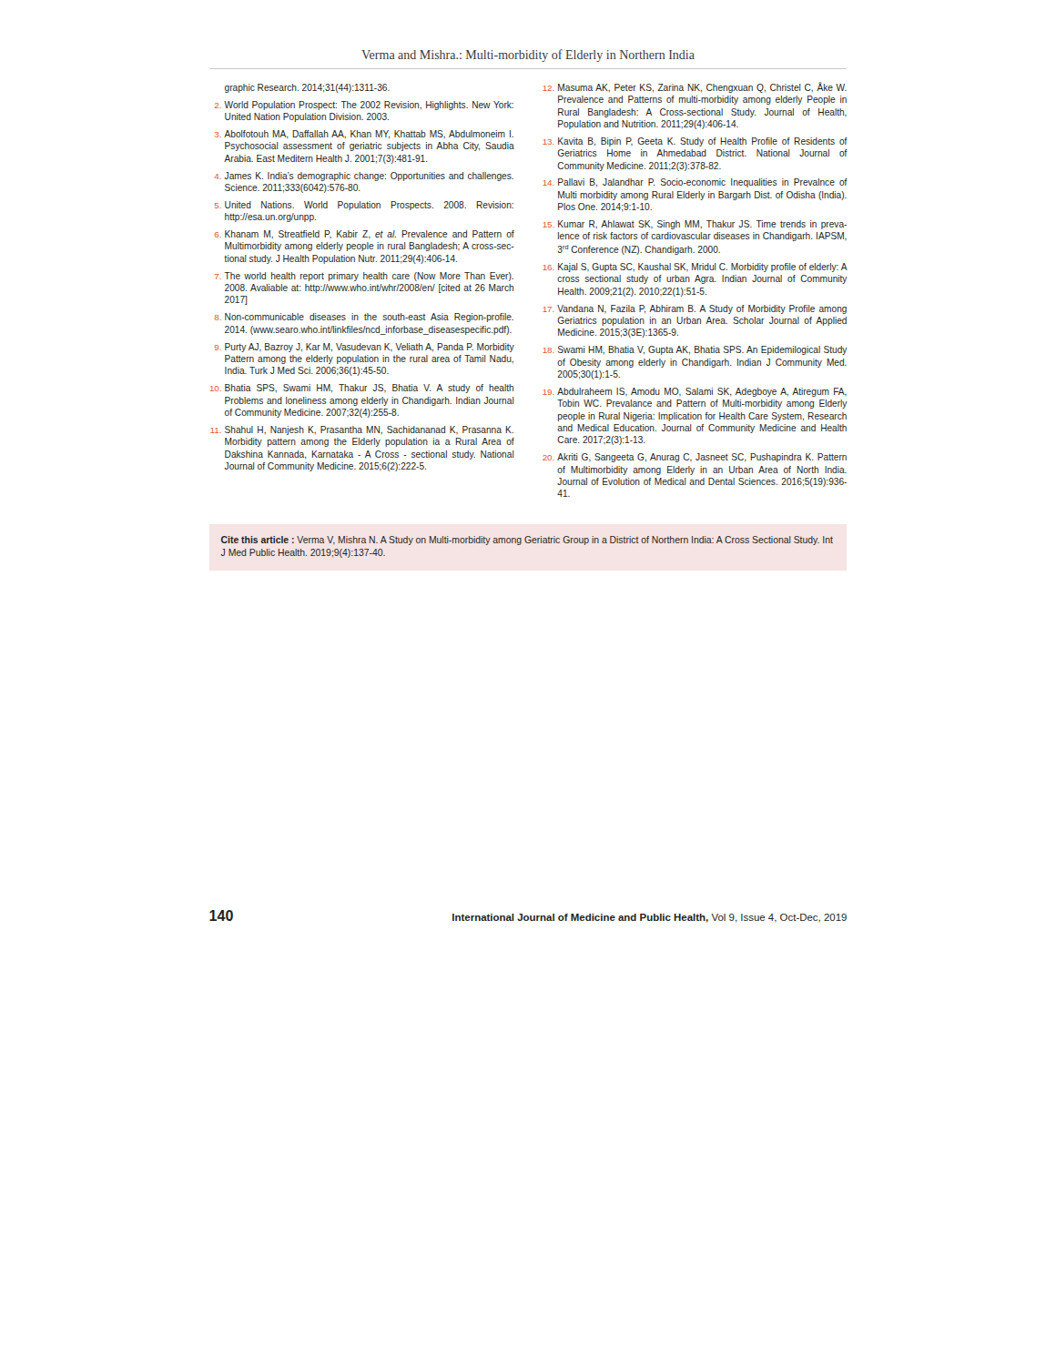Verma and Mishra.: Multi-morbidity of Elderly in Northern India
graphic Research. 2014;31(44):1311-36.
World Population Prospect: The 2002 Revision, Highlights. New York: United Nation Population Division. 2003.
Abolfotouh MA, Daffallah AA, Khan MY, Khattab MS, Abdulmoneim I. Psychosocial assessment of geriatric subjects in Abha City, Saudia Arabia. East Meditern Health J. 2001;7(3):481-91.
James K. India’s demographic change: Opportunities and challenges. Science. 2011;333(6042):576-80.
United Nations. World Population Prospects. 2008. Revision: http://esa.un.org/unpp.
Khanam M, Streatfield P, Kabir Z, et al. Prevalence and Pattern of Multimorbidity among elderly people in rural Bangladesh; A cross-sectional study. J Health Population Nutr. 2011;29(4):406-14.
The world health report primary health care (Now More Than Ever). 2008. Avaliable at: http://www.who.int/whr/2008/en/ [cited at 26 March 2017]
Non-communicable diseases in the south-east Asia Region-profile. 2014. (www.searo.who.int/linkfiles/ncd_inforbase_diseasespecific.pdf).
Purty AJ, Bazroy J, Kar M, Vasudevan K, Veliath A, Panda P. Morbidity Pattern among the elderly population in the rural area of Tamil Nadu, India. Turk J Med Sci. 2006;36(1):45-50.
Bhatia SPS, Swami HM, Thakur JS, Bhatia V. A study of health Problems and loneliness among elderly in Chandigarh. Indian Journal of Community Medicine. 2007;32(4):255-8.
Shahul H, Nanjesh K, Prasantha MN, Sachidananad K, Prasanna K. Morbidity pattern among the Elderly population ia a Rural Area of Dakshina Kannada, Karnataka - A Cross - sectional study. National Journal of Community Medicine. 2015;6(2):222-5.
Masuma AK, Peter KS, Zarina NK, Chengxuan Q, Christel C, Åke W. Prevalence and Patterns of multi-morbidity among elderly People in Rural Bangladesh: A Cross-sectional Study. Journal of Health, Population and Nutrition. 2011;29(4):406-14.
Kavita B, Bipin P, Geeta K. Study of Health Profile of Residents of Geriatrics Home in Ahmedabad District. National Journal of Community Medicine. 2011;2(3):378-82.
Pallavi B, Jalandhar P. Socio-economic Inequalities in Prevalnce of Multi morbidity among Rural Elderly in Bargarh Dist. of Odisha (India). Plos One. 2014;9:1-10.
Kumar R, Ahlawat SK, Singh MM, Thakur JS. Time trends in prevalence of risk factors of cardiovascular diseases in Chandigarh. IAPSM, 3rd Conference (NZ). Chandigarh. 2000.
Kajal S, Gupta SC, Kaushal SK, Mridul C. Morbidity profile of elderly: A cross sectional study of urban Agra. Indian Journal of Community Health. 2009;21(2). 2010;22(1):51-5.
Vandana N, Fazila P, Abhiram B. A Study of Morbidity Profile among Geriatrics population in an Urban Area. Scholar Journal of Applied Medicine. 2015;3(3E):1365-9.
Swami HM, Bhatia V, Gupta AK, Bhatia SPS. An Epidemilogical Study of Obesity among elderly in Chandigarh. Indian J Community Med. 2005;30(1):1-5.
Abdulraheem IS, Amodu MO, Salami SK, Adegboye A, Atiregum FA, Tobin WC. Prevalance and Pattern of Multi-morbidity among Elderly people in Rural Nigeria: Implication for Health Care System, Research and Medical Education. Journal of Community Medicine and Health Care. 2017;2(3):1-13.
Akriti G, Sangeeta G, Anurag C, Jasneet SC, Pushapindra K. Pattern of Multimorbidity among Elderly in an Urban Area of North India. Journal of Evolution of Medical and Dental Sciences. 2016;5(19):936-41.
Cite this article : Verma V, Mishra N. A Study on Multi-morbidity among Geriatric Group in a District of Northern India: A Cross Sectional Study. Int J Med Public Health. 2019;9(4):137-40.
140
International Journal of Medicine and Public Health, Vol 9, Issue 4, Oct-Dec, 2019